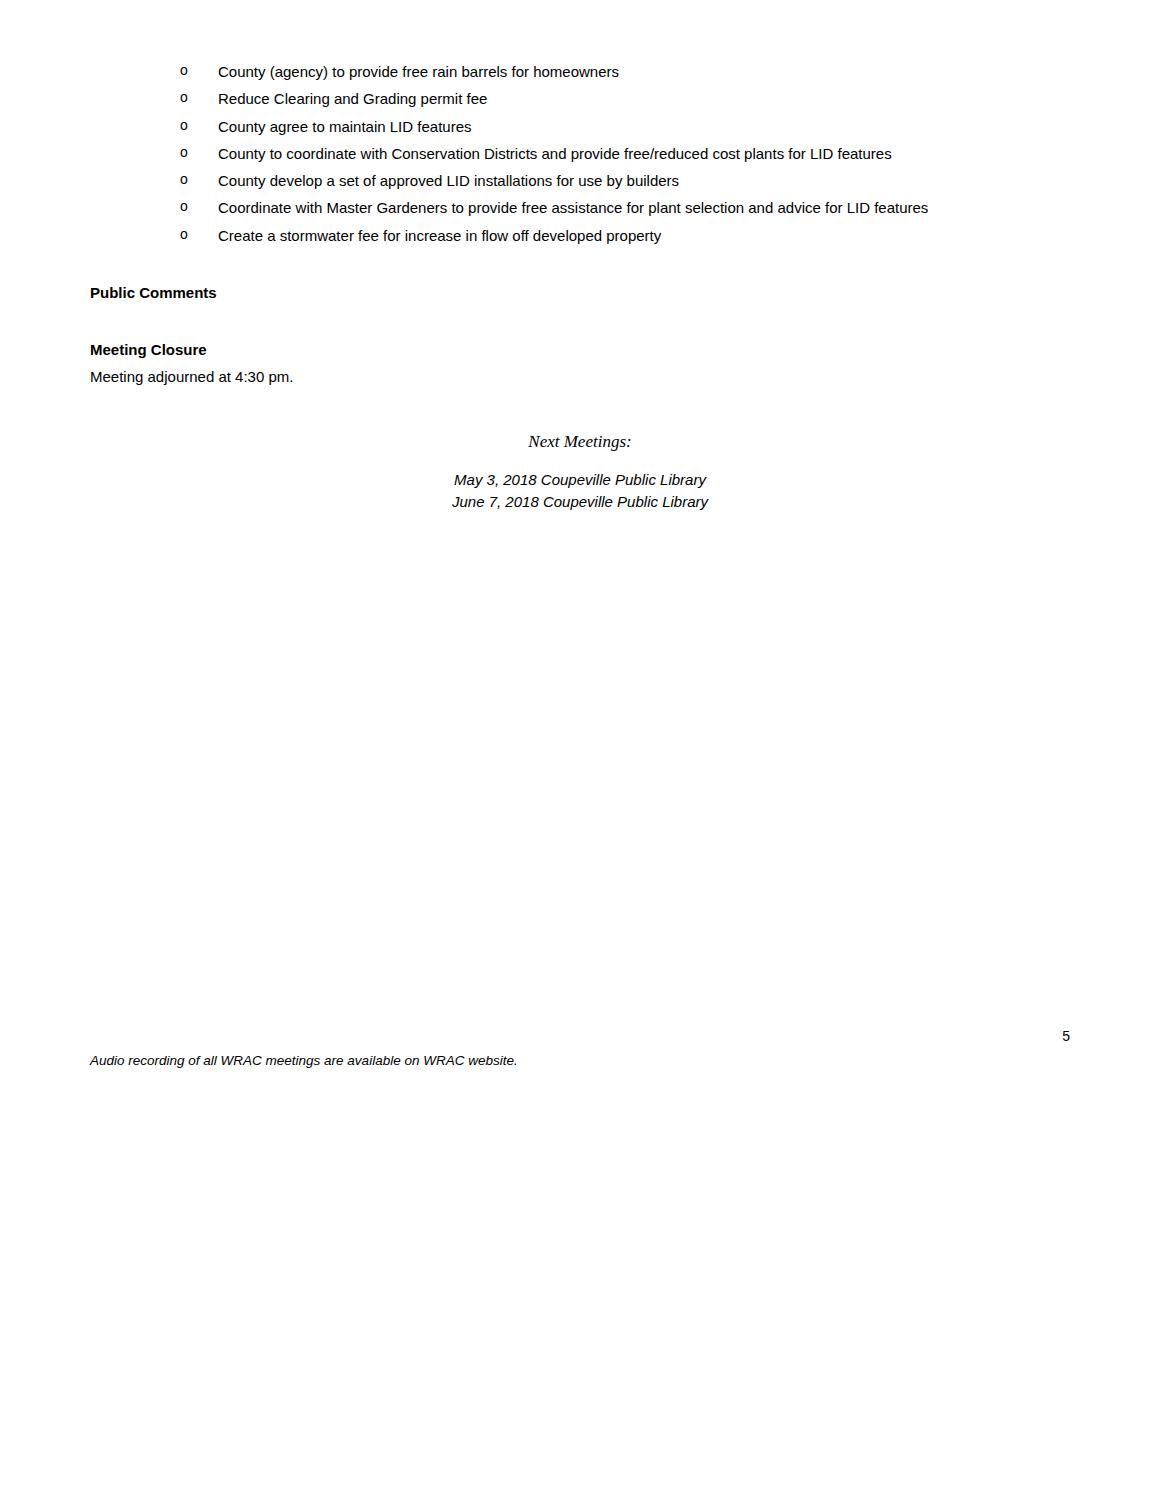County (agency) to provide free rain barrels for homeowners
Reduce Clearing and Grading permit fee
County agree to maintain LID features
County to coordinate with Conservation Districts and provide free/reduced cost plants for LID features
County develop a set of approved LID installations for use by builders
Coordinate with Master Gardeners to provide free assistance for plant selection and advice for LID features
Create a stormwater fee for increase in flow off developed property
Public Comments
Meeting Closure
Meeting adjourned at 4:30 pm.
Next Meetings:
May 3, 2018 Coupeville Public Library
June 7, 2018 Coupeville Public Library
5
Audio recording of all WRAC meetings are available on WRAC website.